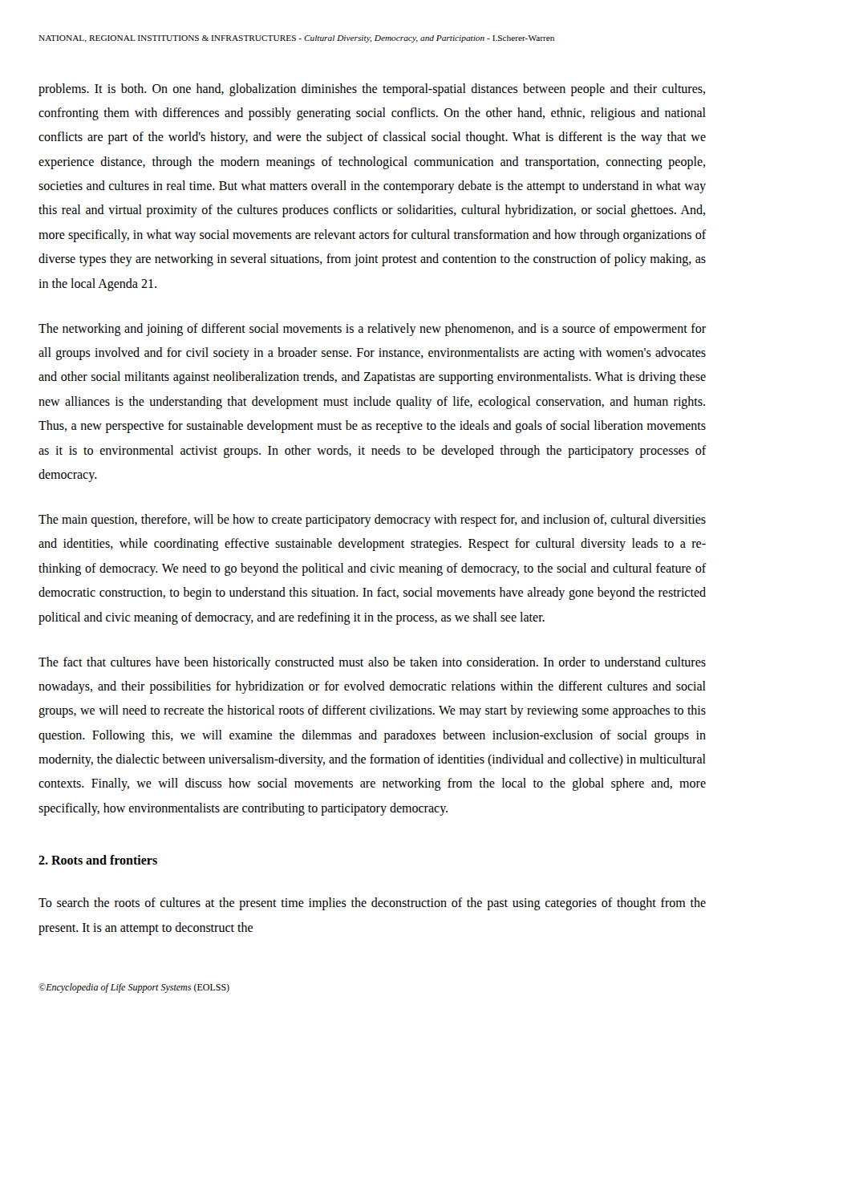NATIONAL, REGIONAL INSTITUTIONS & INFRASTRUCTURES - Cultural Diversity, Democracy, and Participation - I.Scherer-Warren
problems. It is both. On one hand, globalization diminishes the temporal-spatial distances between people and their cultures, confronting them with differences and possibly generating social conflicts. On the other hand, ethnic, religious and national conflicts are part of the world's history, and were the subject of classical social thought. What is different is the way that we experience distance, through the modern meanings of technological communication and transportation, connecting people, societies and cultures in real time. But what matters overall in the contemporary debate is the attempt to understand in what way this real and virtual proximity of the cultures produces conflicts or solidarities, cultural hybridization, or social ghettoes. And, more specifically, in what way social movements are relevant actors for cultural transformation and how through organizations of diverse types they are networking in several situations, from joint protest and contention to the construction of policy making, as in the local Agenda 21.
The networking and joining of different social movements is a relatively new phenomenon, and is a source of empowerment for all groups involved and for civil society in a broader sense. For instance, environmentalists are acting with women's advocates and other social militants against neoliberalization trends, and Zapatistas are supporting environmentalists. What is driving these new alliances is the understanding that development must include quality of life, ecological conservation, and human rights. Thus, a new perspective for sustainable development must be as receptive to the ideals and goals of social liberation movements as it is to environmental activist groups. In other words, it needs to be developed through the participatory processes of democracy.
The main question, therefore, will be how to create participatory democracy with respect for, and inclusion of, cultural diversities and identities, while coordinating effective sustainable development strategies. Respect for cultural diversity leads to a re-thinking of democracy. We need to go beyond the political and civic meaning of democracy, to the social and cultural feature of democratic construction, to begin to understand this situation. In fact, social movements have already gone beyond the restricted political and civic meaning of democracy, and are redefining it in the process, as we shall see later.
The fact that cultures have been historically constructed must also be taken into consideration. In order to understand cultures nowadays, and their possibilities for hybridization or for evolved democratic relations within the different cultures and social groups, we will need to recreate the historical roots of different civilizations. We may start by reviewing some approaches to this question. Following this, we will examine the dilemmas and paradoxes between inclusion-exclusion of social groups in modernity, the dialectic between universalism-diversity, and the formation of identities (individual and collective) in multicultural contexts. Finally, we will discuss how social movements are networking from the local to the global sphere and, more specifically, how environmentalists are contributing to participatory democracy.
2. Roots and frontiers
To search the roots of cultures at the present time implies the deconstruction of the past using categories of thought from the present. It is an attempt to deconstruct the
©Encyclopedia of Life Support Systems (EOLSS)